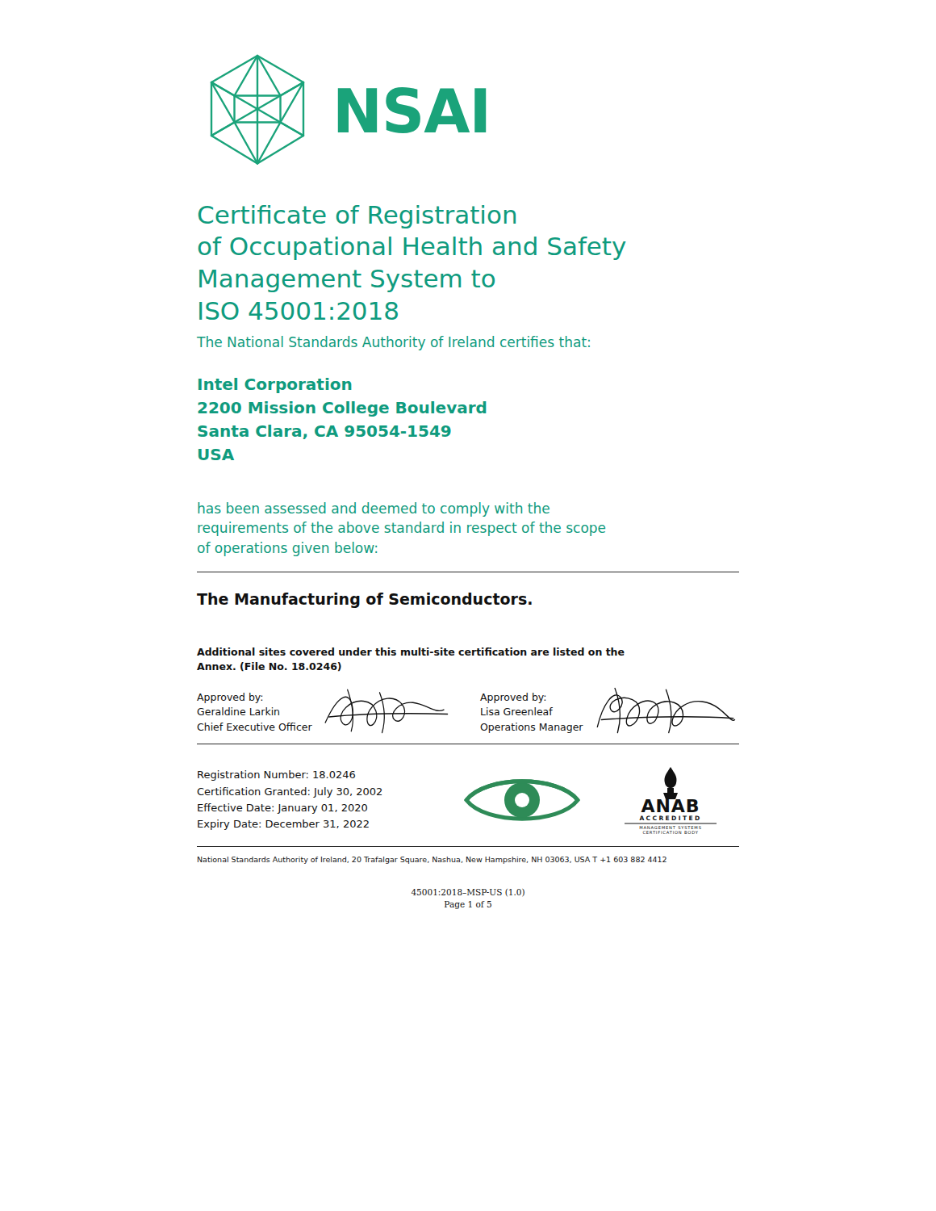NSAI
Certificate of Registration
of Occupational Health and Safety
Management System to
ISO 45001:2018
The National Standards Authority of Ireland certifies that:
Intel Corporation
2200 Mission College Boulevard
Santa Clara, CA 95054-1549
USA
has been assessed and deemed to comply with the
requirements of the above standard in respect of the scope
of operations given below:
The Manufacturing of Semiconductors.
Additional sites covered under this multi-site certification are listed on the
Annex. (File No. 18.0246)
Approved by:
Geraldine Larkin
Chief Executive Officer
Approved by:
Lisa Greenleaf
Operations Manager
Registration Number: 18.0246
Certification Granted: July 30, 2002
Effective Date: January 01, 2020
Expiry Date: December 31, 2022
ANAB ACCREDITED MANAGEMENT SYSTEMS CERTIFICATION BODY
National Standards Authority of Ireland, 20 Trafalgar Square, Nashua, New Hampshire, NH 03063, USA T +1 603 882 4412
45001:2018–MSP-US (1.0)
Page 1 of 5